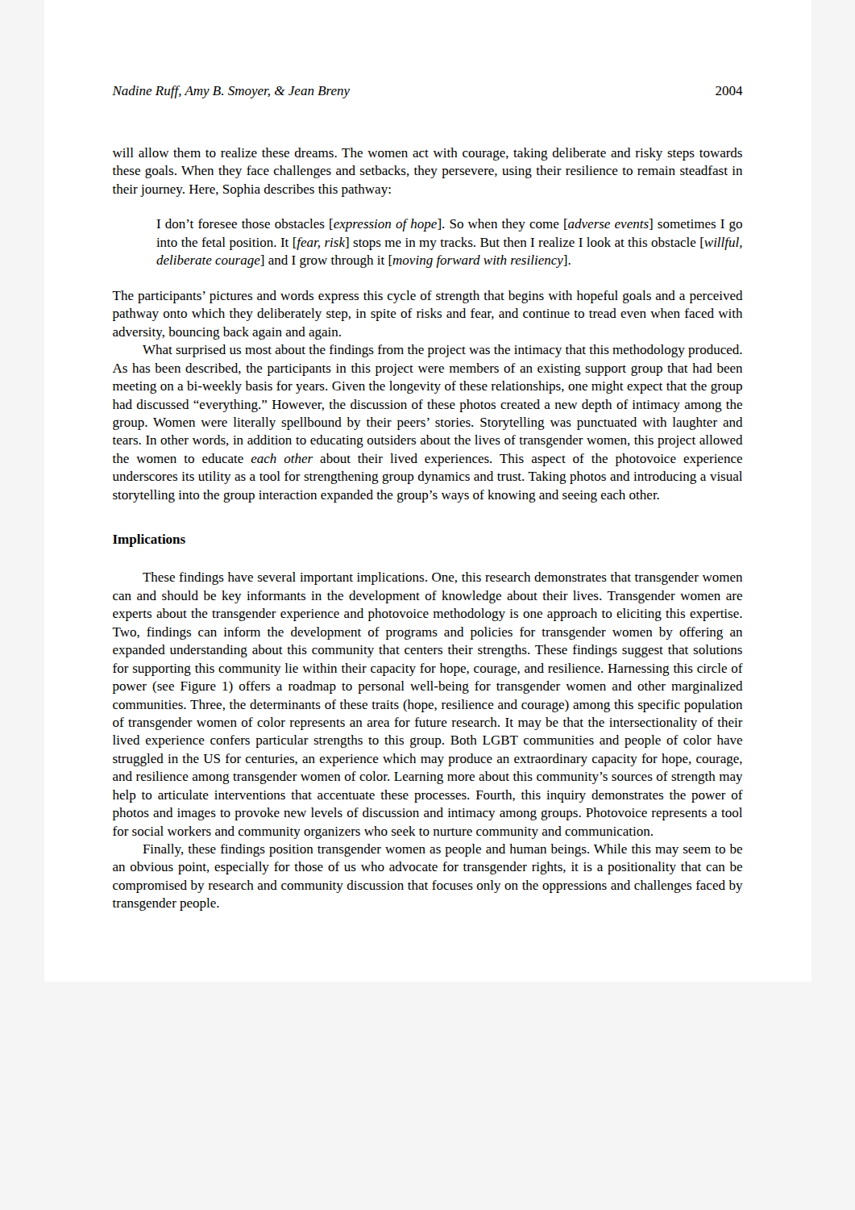Nadine Ruff, Amy B. Smoyer, & Jean Breny 2004
will allow them to realize these dreams. The women act with courage, taking deliberate and risky steps towards these goals. When they face challenges and setbacks, they persevere, using their resilience to remain steadfast in their journey. Here, Sophia describes this pathway:
I don’t foresee those obstacles [expression of hope]. So when they come [adverse events] sometimes I go into the fetal position. It [fear, risk] stops me in my tracks. But then I realize I look at this obstacle [willful, deliberate courage] and I grow through it [moving forward with resiliency].
The participants’ pictures and words express this cycle of strength that begins with hopeful goals and a perceived pathway onto which they deliberately step, in spite of risks and fear, and continue to tread even when faced with adversity, bouncing back again and again.
What surprised us most about the findings from the project was the intimacy that this methodology produced. As has been described, the participants in this project were members of an existing support group that had been meeting on a bi-weekly basis for years. Given the longevity of these relationships, one might expect that the group had discussed “everything.” However, the discussion of these photos created a new depth of intimacy among the group. Women were literally spellbound by their peers’ stories. Storytelling was punctuated with laughter and tears. In other words, in addition to educating outsiders about the lives of transgender women, this project allowed the women to educate each other about their lived experiences. This aspect of the photovoice experience underscores its utility as a tool for strengthening group dynamics and trust. Taking photos and introducing a visual storytelling into the group interaction expanded the group’s ways of knowing and seeing each other.
Implications
These findings have several important implications. One, this research demonstrates that transgender women can and should be key informants in the development of knowledge about their lives. Transgender women are experts about the transgender experience and photovoice methodology is one approach to eliciting this expertise. Two, findings can inform the development of programs and policies for transgender women by offering an expanded understanding about this community that centers their strengths. These findings suggest that solutions for supporting this community lie within their capacity for hope, courage, and resilience. Harnessing this circle of power (see Figure 1) offers a roadmap to personal well-being for transgender women and other marginalized communities. Three, the determinants of these traits (hope, resilience and courage) among this specific population of transgender women of color represents an area for future research. It may be that the intersectionality of their lived experience confers particular strengths to this group. Both LGBT communities and people of color have struggled in the US for centuries, an experience which may produce an extraordinary capacity for hope, courage, and resilience among transgender women of color. Learning more about this community’s sources of strength may help to articulate interventions that accentuate these processes. Fourth, this inquiry demonstrates the power of photos and images to provoke new levels of discussion and intimacy among groups. Photovoice represents a tool for social workers and community organizers who seek to nurture community and communication.
Finally, these findings position transgender women as people and human beings. While this may seem to be an obvious point, especially for those of us who advocate for transgender rights, it is a positionality that can be compromised by research and community discussion that focuses only on the oppressions and challenges faced by transgender people.